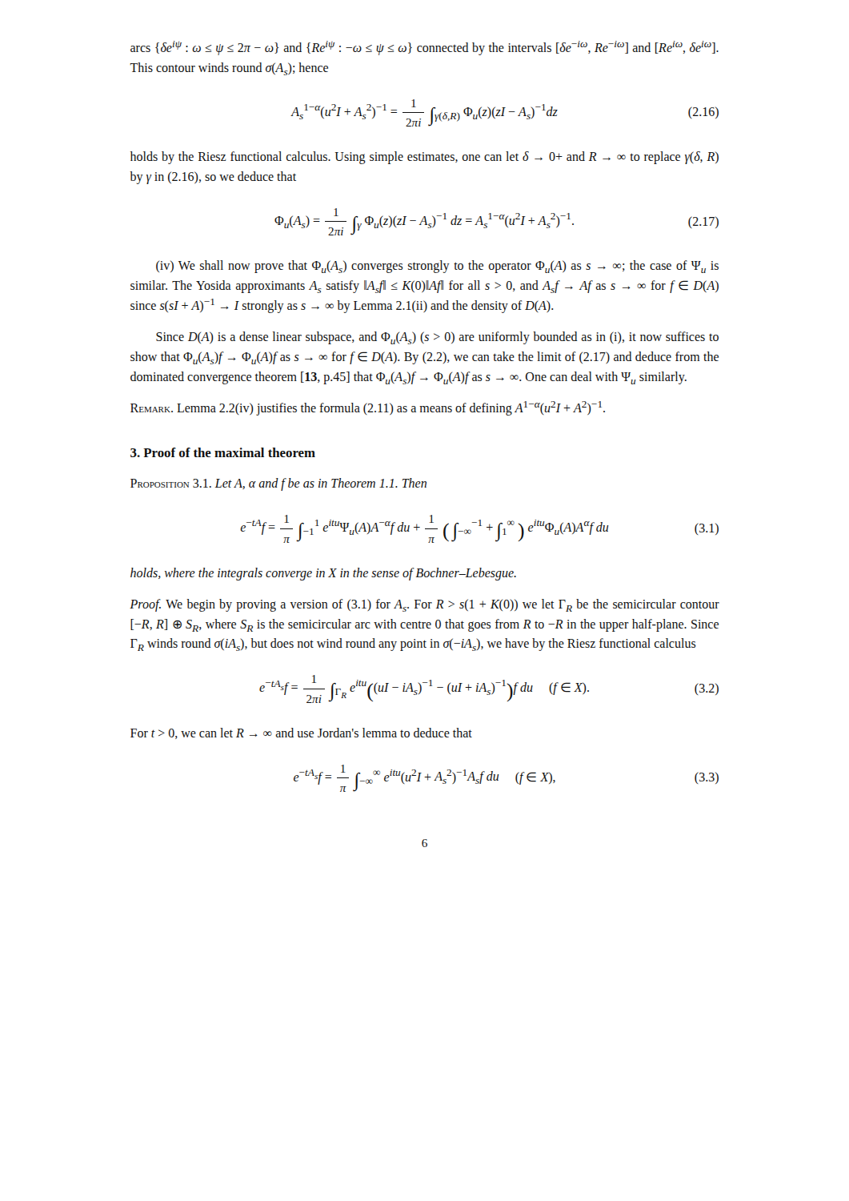arcs {δeiψ : ω ≤ ψ ≤ 2π − ω} and {Reiψ : −ω ≤ ψ ≤ ω} connected by the intervals [δe−iω, Re−iω] and [Reiω, δeiω]. This contour winds round σ(As); hence
As1−α(u2I + As2)−1 = 12πi ∫γ(δ,R) Φu(z)(zI − As)−1dz
(2.16)
holds by the Riesz functional calculus. Using simple estimates, one can let δ → 0+ and R → ∞ to replace γ(δ, R) by γ in (2.16), so we deduce that
Φu(As) = 12πi ∫γ Φu(z)(zI − As)−1 dz = As1−α(u2I + As2)−1.
(2.17)
(iv) We shall now prove that Φu(As) converges strongly to the operator Φu(A) as s → ∞; the case of Ψu is similar. The Yosida approximants As satisfy ‖Asf‖ ≤ K(0)‖Af‖ for all s > 0, and Asf → Af as s → ∞ for f ∈ D(A) since s(sI + A)−1 → I strongly as s → ∞ by Lemma 2.1(ii) and the density of D(A).
Since D(A) is a dense linear subspace, and Φu(As) (s > 0) are uniformly bounded as in (i), it now suffices to show that Φu(As)f → Φu(A)f as s → ∞ for f ∈ D(A). By (2.2), we can take the limit of (2.17) and deduce from the dominated convergence theorem [13, p.45] that Φu(As)f → Φu(A)f as s → ∞. One can deal with Ψu similarly.
Remark. Lemma 2.2(iv) justifies the formula (2.11) as a means of defining A1−α(u2I + A2)−1.
3. Proof of the maximal theorem
Proposition 3.1. Let A, α and f be as in Theorem 1.1. Then
e−tAf = 1 π ∫−11 eituΨu(A)A−αf du + 1 π ( ∫−∞−1 + ∫1∞ ) eituΦu(A)Aαf du
(3.1)
holds, where the integrals converge in X in the sense of Bochner–Lebesgue.
Proof. We begin by proving a version of (3.1) for As. For R > s(1 + K(0)) we let ΓR be the semicircular contour [−R, R] ⊕ SR, where SR is the semicircular arc with centre 0 that goes from R to −R in the upper half-plane. Since ΓR winds round σ(iAs), but does not wind round any point in σ(−iAs), we have by the Riesz functional calculus
e−tAsf = 12πi ∫ΓR eitu((uI − iAs)−1 − (uI + iAs)−1) f du (f ∈ X).
(3.2)
For t > 0, we can let R → ∞ and use Jordan's lemma to deduce that
e−tAsf = 1 π ∫−∞∞ eitu(u2I + As2)−1Asf du (f ∈ X),
(3.3)
6